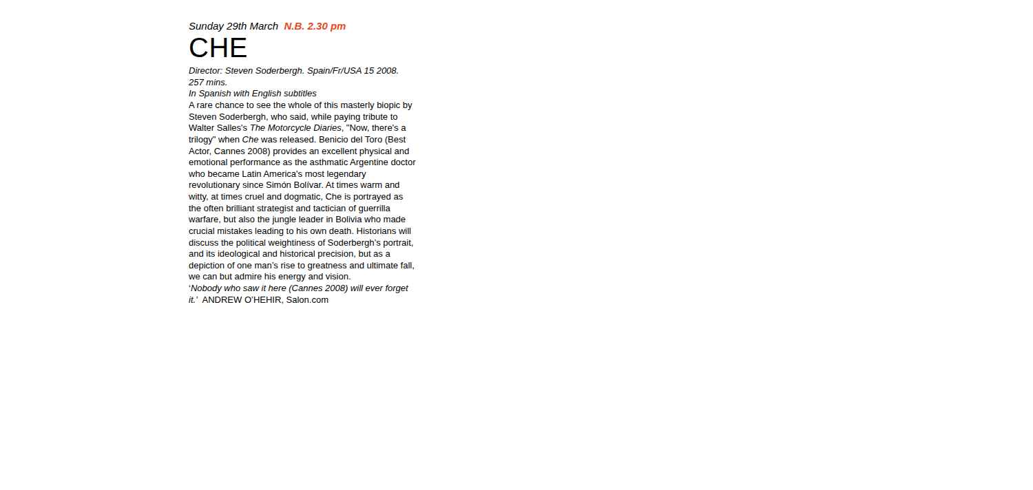Sunday 29th March N.B. 2.30 pm
CHE
Director: Steven Soderbergh. Spain/Fr/USA 15 2008. 257 mins.
In Spanish with English subtitles
A rare chance to see the whole of this masterly biopic by Steven Soderbergh, who said, while paying tribute to Walter Salles's The Motorcycle Diaries, "Now, there's a trilogy" when Che was released. Benicio del Toro (Best Actor, Cannes 2008) provides an excellent physical and emotional performance as the asthmatic Argentine doctor who became Latin America's most legendary revolutionary since Simón Bolívar. At times warm and witty, at times cruel and dogmatic, Che is portrayed as the often brilliant strategist and tactician of guerrilla warfare, but also the jungle leader in Bolivia who made crucial mistakes leading to his own death. Historians will discuss the political weightiness of Soderbergh’s portrait, and its ideological and historical precision, but as a depiction of one man’s rise to greatness and ultimate fall, we can but admire his energy and vision.
‘Nobody who saw it here (Cannes 2008) will ever forget it.’ ANDREW O’HEHIR, Salon.com